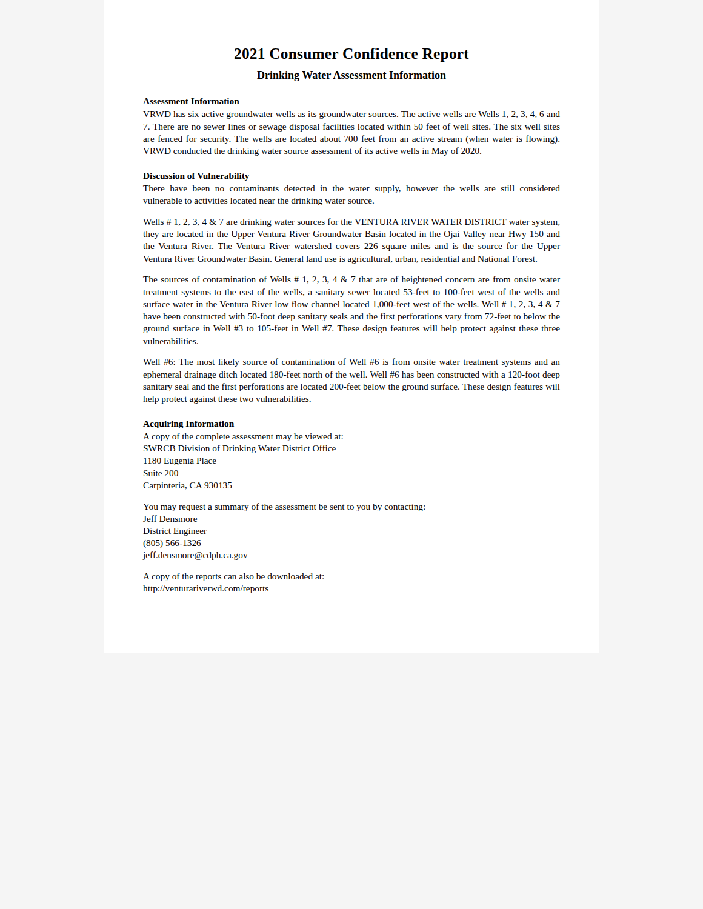2021 Consumer Confidence Report
Drinking Water Assessment Information
Assessment Information
VRWD has six active groundwater wells as its groundwater sources. The active wells are Wells 1, 2, 3, 4, 6 and 7. There are no sewer lines or sewage disposal facilities located within 50 feet of well sites. The six well sites are fenced for security. The wells are located about 700 feet from an active stream (when water is flowing). VRWD conducted the drinking water source assessment of its active wells in May of 2020.
Discussion of Vulnerability
There have been no contaminants detected in the water supply, however the wells are still considered vulnerable to activities located near the drinking water source.
Wells # 1, 2, 3, 4 & 7 are drinking water sources for the VENTURA RIVER WATER DISTRICT water system, they are located in the Upper Ventura River Groundwater Basin located in the Ojai Valley near Hwy 150 and the Ventura River. The Ventura River watershed covers 226 square miles and is the source for the Upper Ventura River Groundwater Basin. General land use is agricultural, urban, residential and National Forest.
The sources of contamination of Wells # 1, 2, 3, 4 & 7 that are of heightened concern are from onsite water treatment systems to the east of the wells, a sanitary sewer located 53-feet to 100-feet west of the wells and surface water in the Ventura River low flow channel located 1,000-feet west of the wells. Well # 1, 2, 3, 4 & 7 have been constructed with 50-foot deep sanitary seals and the first perforations vary from 72-feet to below the ground surface in Well #3 to 105-feet in Well #7. These design features will help protect against these three vulnerabilities.
Well #6: The most likely source of contamination of Well #6 is from onsite water treatment systems and an ephemeral drainage ditch located 180-feet north of the well. Well #6 has been constructed with a 120-foot deep sanitary seal and the first perforations are located 200-feet below the ground surface. These design features will help protect against these two vulnerabilities.
Acquiring Information
A copy of the complete assessment may be viewed at:
SWRCB Division of Drinking Water District Office
1180 Eugenia Place
Suite 200
Carpinteria, CA 930135
You may request a summary of the assessment be sent to you by contacting:
Jeff Densmore
District Engineer
(805) 566-1326
jeff.densmore@cdph.ca.gov
A copy of the reports can also be downloaded at:
http://venturariverwd.com/reports